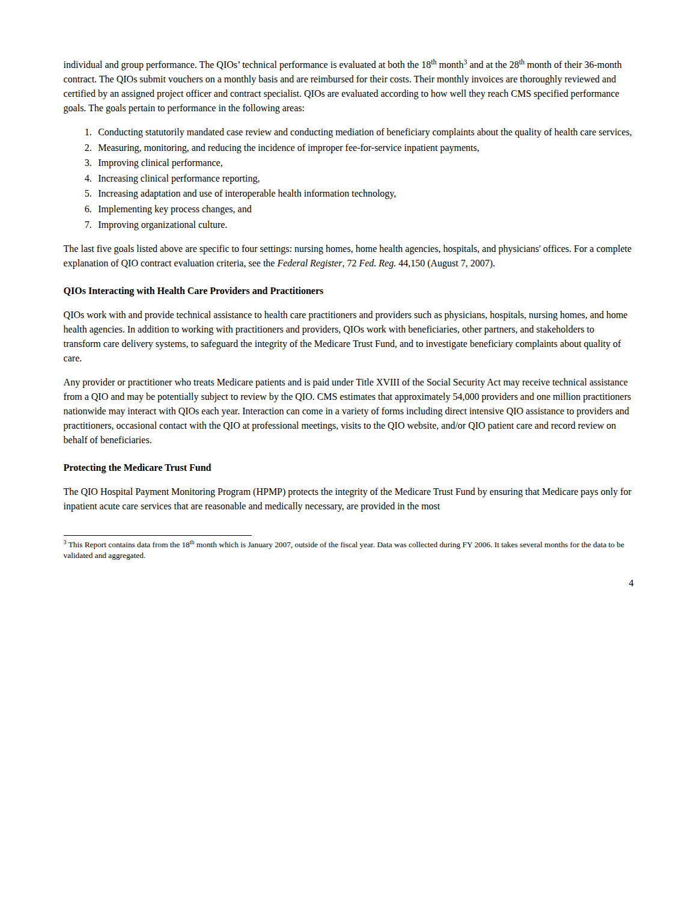individual and group performance. The QIOs’ technical performance is evaluated at both the 18th month3 and at the 28th month of their 36-month contract. The QIOs submit vouchers on a monthly basis and are reimbursed for their costs. Their monthly invoices are thoroughly reviewed and certified by an assigned project officer and contract specialist. QIOs are evaluated according to how well they reach CMS specified performance goals. The goals pertain to performance in the following areas:
Conducting statutorily mandated case review and conducting mediation of beneficiary complaints about the quality of health care services,
Measuring, monitoring, and reducing the incidence of improper fee-for-service inpatient payments,
Improving clinical performance,
Increasing clinical performance reporting,
Increasing adaptation and use of interoperable health information technology,
Implementing key process changes, and
Improving organizational culture.
The last five goals listed above are specific to four settings: nursing homes, home health agencies, hospitals, and physicians' offices. For a complete explanation of QIO contract evaluation criteria, see the Federal Register, 72 Fed. Reg. 44,150 (August 7, 2007).
QIOs Interacting with Health Care Providers and Practitioners
QIOs work with and provide technical assistance to health care practitioners and providers such as physicians, hospitals, nursing homes, and home health agencies. In addition to working with practitioners and providers, QIOs work with beneficiaries, other partners, and stakeholders to transform care delivery systems, to safeguard the integrity of the Medicare Trust Fund, and to investigate beneficiary complaints about quality of care.
Any provider or practitioner who treats Medicare patients and is paid under Title XVIII of the Social Security Act may receive technical assistance from a QIO and may be potentially subject to review by the QIO. CMS estimates that approximately 54,000 providers and one million practitioners nationwide may interact with QIOs each year. Interaction can come in a variety of forms including direct intensive QIO assistance to providers and practitioners, occasional contact with the QIO at professional meetings, visits to the QIO website, and/or QIO patient care and record review on behalf of beneficiaries.
Protecting the Medicare Trust Fund
The QIO Hospital Payment Monitoring Program (HPMP) protects the integrity of the Medicare Trust Fund by ensuring that Medicare pays only for inpatient acute care services that are reasonable and medically necessary, are provided in the most
3 This Report contains data from the 18th month which is January 2007, outside of the fiscal year. Data was collected during FY 2006. It takes several months for the data to be validated and aggregated.
4